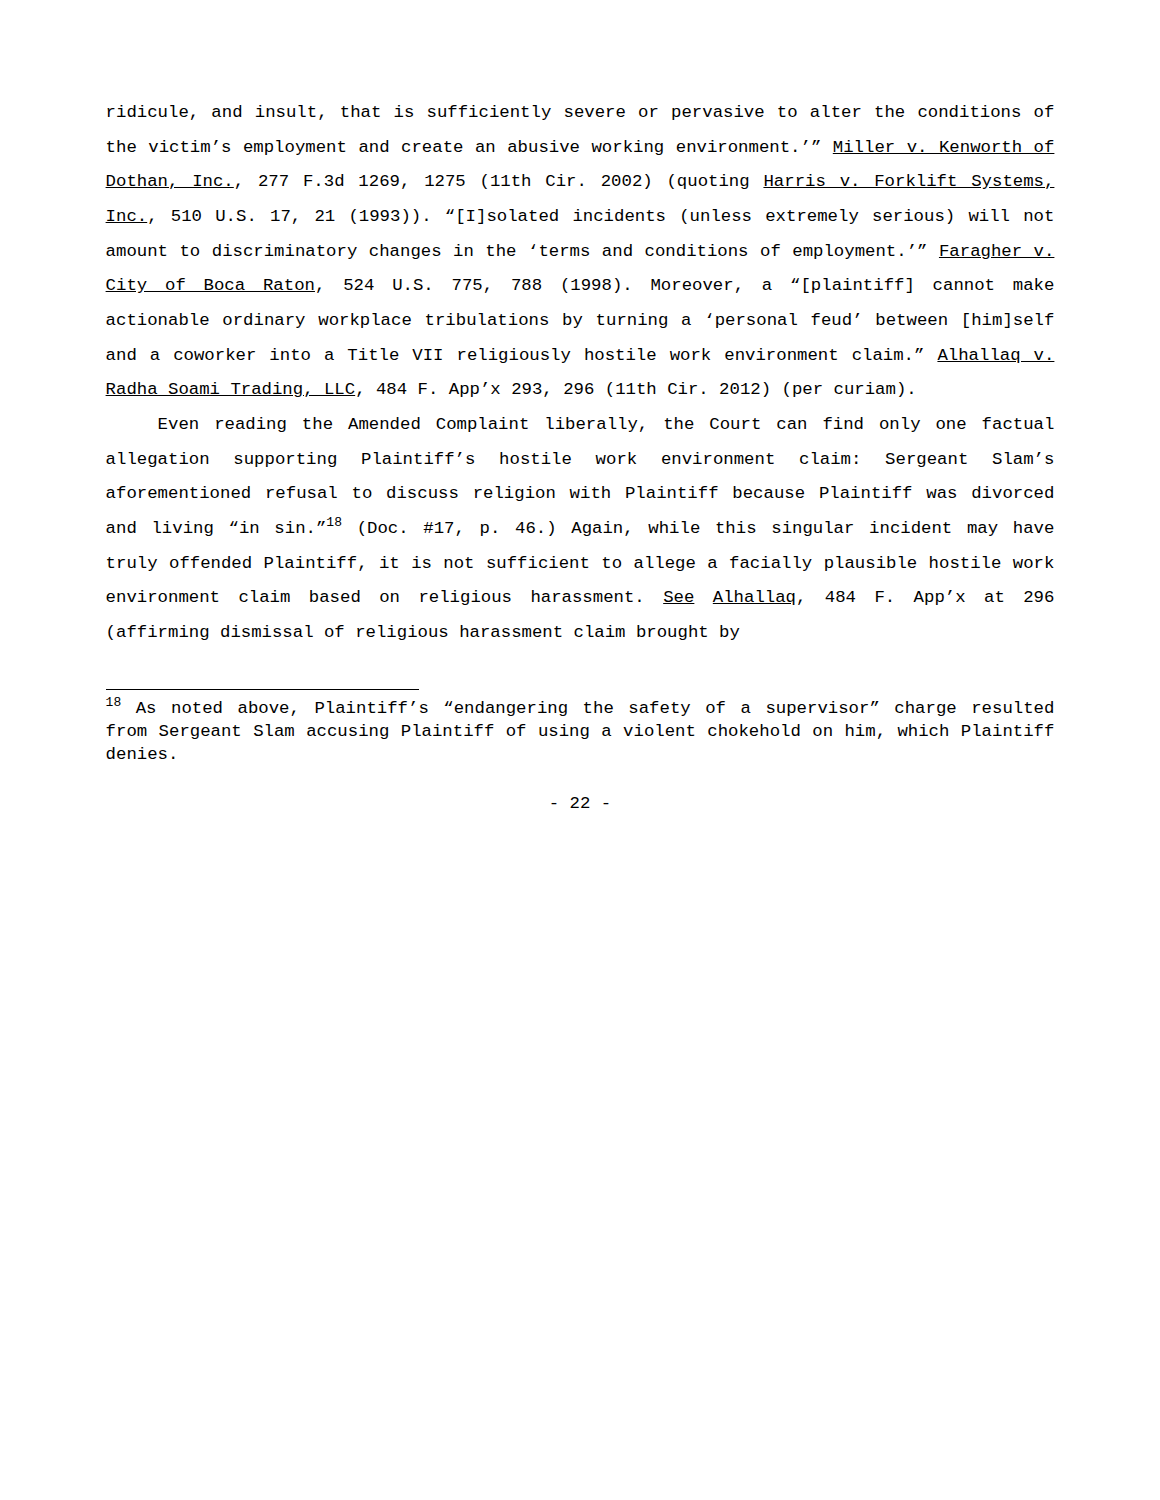ridicule, and insult, that is sufficiently severe or pervasive to alter the conditions of the victim’s employment and create an abusive working environment.’” Miller v. Kenworth of Dothan, Inc., 277 F.3d 1269, 1275 (11th Cir. 2002) (quoting Harris v. Forklift Systems, Inc., 510 U.S. 17, 21 (1993)). “[I]solated incidents (unless extremely serious) will not amount to discriminatory changes in the ‘terms and conditions of employment.’” Faragher v. City of Boca Raton, 524 U.S. 775, 788 (1998). Moreover, a “[plaintiff] cannot make actionable ordinary workplace tribulations by turning a ‘personal feud’ between [him]self and a coworker into a Title VII religiously hostile work environment claim.” Alhallaq v. Radha Soami Trading, LLC, 484 F. App’x 293, 296 (11th Cir. 2012) (per curiam).
Even reading the Amended Complaint liberally, the Court can find only one factual allegation supporting Plaintiff’s hostile work environment claim: Sergeant Slam’s aforementioned refusal to discuss religion with Plaintiff because Plaintiff was divorced and living “in sin.”18 (Doc. #17, p. 46.) Again, while this singular incident may have truly offended Plaintiff, it is not sufficient to allege a facially plausible hostile work environment claim based on religious harassment. See Alhallaq, 484 F. App’x at 296 (affirming dismissal of religious harassment claim brought by
18 As noted above, Plaintiff’s “endangering the safety of a supervisor” charge resulted from Sergeant Slam accusing Plaintiff of using a violent chokehold on him, which Plaintiff denies.
- 22 -